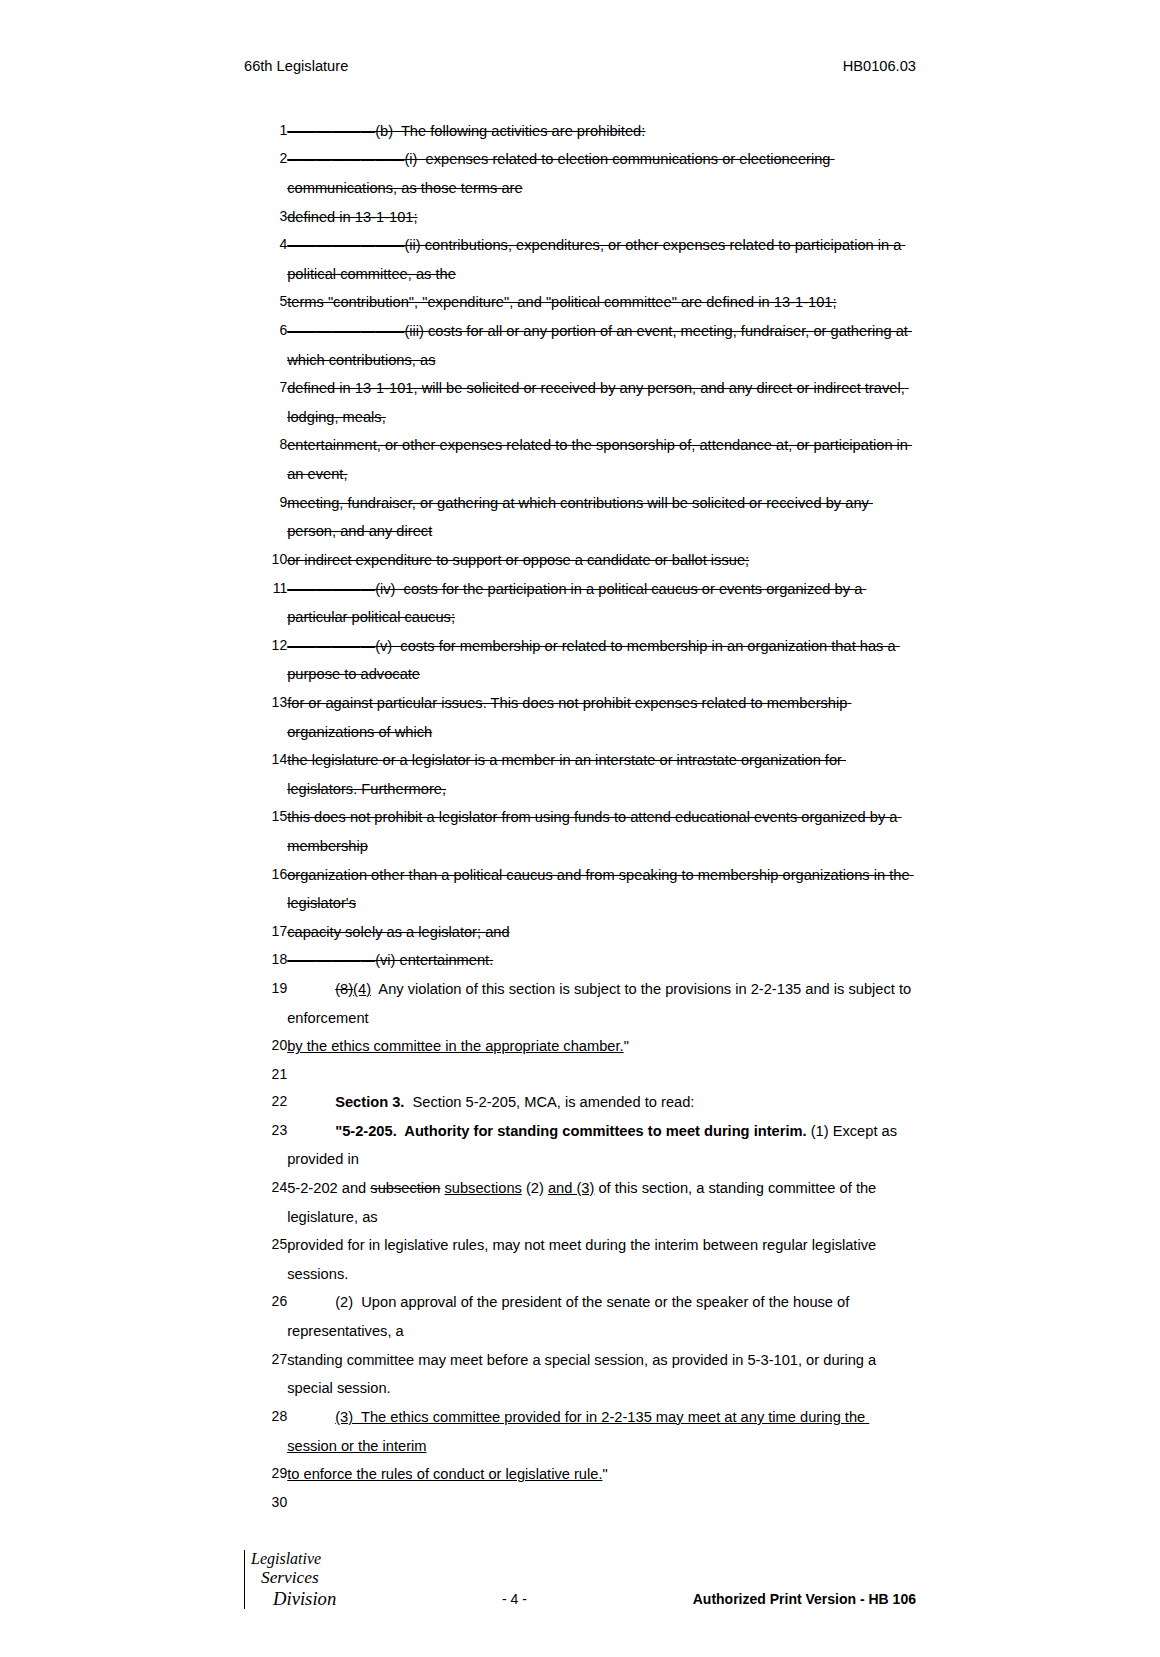66th Legislature
HB0106.03
| 1 | ——————(b) The following activities are prohibited: |
| 2 | ————————(i) expenses related to election communications or electioneering communications, as those terms are |
| 3 | defined in 13-1-101; |
| 4 | ————————(ii) contributions, expenditures, or other expenses related to participation in a political committee, as the |
| 5 | terms "contribution", "expenditure", and "political committee" are defined in 13-1-101; |
| 6 | ————————(iii) costs for all or any portion of an event, meeting, fundraiser, or gathering at which contributions, as |
| 7 | defined in 13-1-101, will be solicited or received by any person, and any direct or indirect travel, lodging, meals, |
| 8 | entertainment, or other expenses related to the sponsorship of, attendance at, or participation in an event, |
| 9 | meeting, fundraiser, or gathering at which contributions will be solicited or received by any person, and any direct |
| 10 | or indirect expenditure to support or oppose a candidate or ballot issue; |
| 11 | ——————(iv) costs for the participation in a political caucus or events organized by a particular political caucus; |
| 12 | ——————(v) costs for membership or related to membership in an organization that has a purpose to advocate |
| 13 | for or against particular issues. This does not prohibit expenses related to membership organizations of which |
| 14 | the legislature or a legislator is a member in an interstate or intrastate organization for legislators. Furthermore, |
| 15 | this does not prohibit a legislator from using funds to attend educational events organized by a membership |
| 16 | organization other than a political caucus and from speaking to membership organizations in the legislator's |
| 17 | capacity solely as a legislator; and |
| 18 | ——————(vi) entertainment. |
| 19 | (8) (4) Any violation of this section is subject to the provisions in 2-2-135 and is subject to enforcement |
| 20 | by the ethics committee in the appropriate chamber. " |
| 21 | |
| 22 | Section 3. Section 5-2-205, MCA, is amended to read: |
| 23 | "5-2-205. Authority for standing committees to meet during interim. (1) Except as provided in |
| 24 | 5-2-202 and subsection subsections (2) and (3) of this section, a standing committee of the legislature, as |
| 25 | provided for in legislative rules, may not meet during the interim between regular legislative sessions. |
| 26 | (2) Upon approval of the president of the senate or the speaker of the house of representatives, a |
| 27 | standing committee may meet before a special session, as provided in 5-3-101, or during a special session. |
| 28 | (3) The ethics committee provided for in 2-2-135 may meet at any time during the session or the interim |
| 29 | to enforce the rules of conduct or legislative rule. " |
| 30 | |
Legislative
Services
Division
- 4 -
Authorized Print Version - HB 106